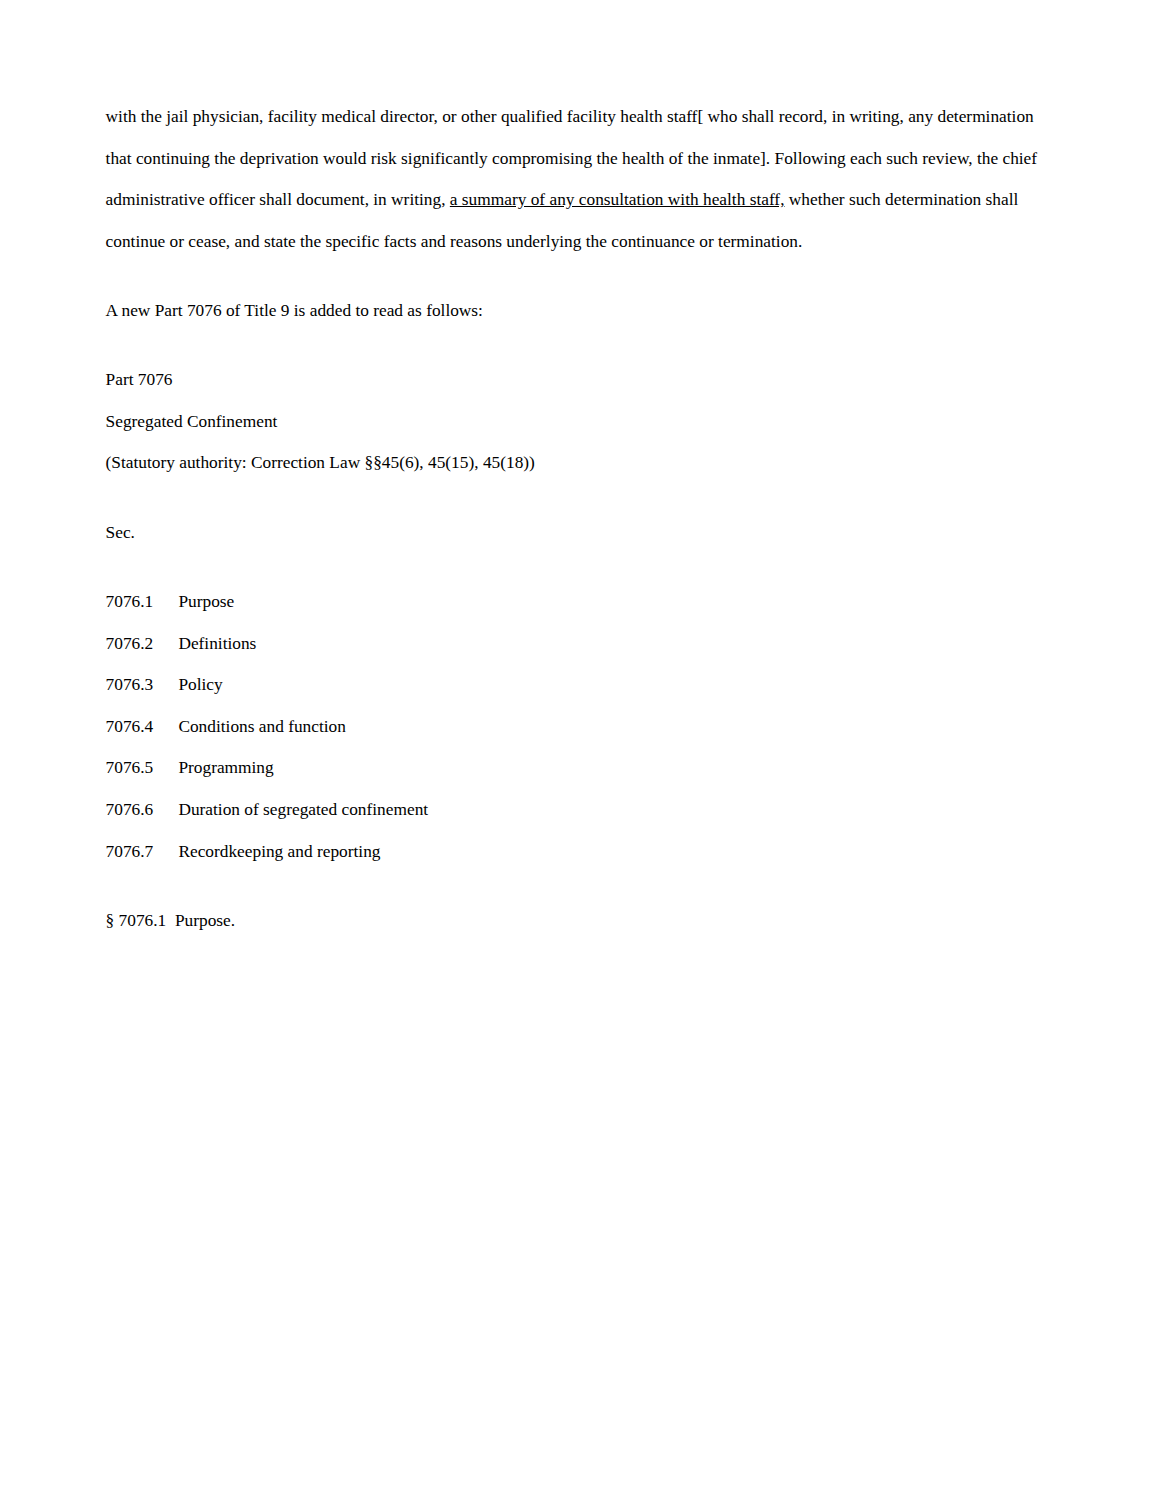with the jail physician, facility medical director, or other qualified facility health staff[ who shall record, in writing, any determination that continuing the deprivation would risk significantly compromising the health of the inmate]. Following each such review, the chief administrative officer shall document, in writing, a summary of any consultation with health staff, whether such determination shall continue or cease, and state the specific facts and reasons underlying the continuance or termination.
A new Part 7076 of Title 9 is added to read as follows:
Part 7076
Segregated Confinement
(Statutory authority: Correction Law §§45(6), 45(15), 45(18))
Sec.
7076.1 Purpose
7076.2 Definitions
7076.3 Policy
7076.4 Conditions and function
7076.5 Programming
7076.6 Duration of segregated confinement
7076.7 Recordkeeping and reporting
§ 7076.1 Purpose.